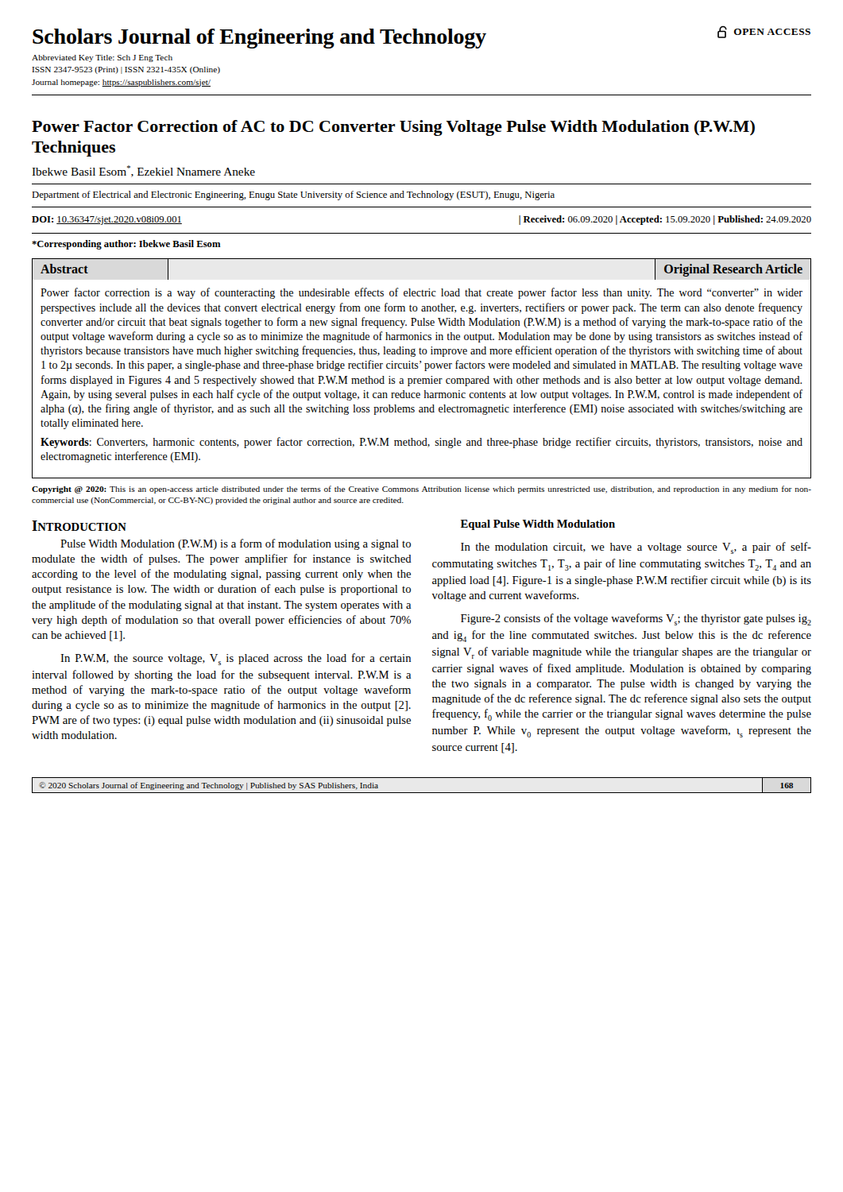OPEN ACCESS
Scholars Journal of Engineering and Technology
Abbreviated Key Title: Sch J Eng Tech
ISSN 2347-9523 (Print) | ISSN 2321-435X (Online)
Journal homepage: https://saspublishers.com/sjet/
Power Factor Correction of AC to DC Converter Using Voltage Pulse Width Modulation (P.W.M) Techniques
Ibekwe Basil Esom*, Ezekiel Nnamere Aneke
Department of Electrical and Electronic Engineering, Enugu State University of Science and Technology (ESUT), Enugu, Nigeria
DOI: 10.36347/sjet.2020.v08i09.001 | Received: 06.09.2020 | Accepted: 15.09.2020 | Published: 24.09.2020
*Corresponding author: Ibekwe Basil Esom
Abstract
Original Research Article
Power factor correction is a way of counteracting the undesirable effects of electric load that create power factor less than unity. The word “converter” in wider perspectives include all the devices that convert electrical energy from one form to another, e.g. inverters, rectifiers or power pack. The term can also denote frequency converter and/or circuit that beat signals together to form a new signal frequency. Pulse Width Modulation (P.W.M) is a method of varying the mark-to-space ratio of the output voltage waveform during a cycle so as to minimize the magnitude of harmonics in the output. Modulation may be done by using transistors as switches instead of thyristors because transistors have much higher switching frequencies, thus, leading to improve and more efficient operation of the thyristors with switching time of about 1 to 2µ seconds. In this paper, a single-phase and three-phase bridge rectifier circuits’ power factors were modeled and simulated in MATLAB. The resulting voltage wave forms displayed in Figures 4 and 5 respectively showed that P.W.M method is a premier compared with other methods and is also better at low output voltage demand. Again, by using several pulses in each half cycle of the output voltage, it can reduce harmonic contents at low output voltages. In P.W.M, control is made independent of alpha (α), the firing angle of thyristor, and as such all the switching loss problems and electromagnetic interference (EMI) noise associated with switches/switching are totally eliminated here.
Keywords: Converters, harmonic contents, power factor correction, P.W.M method, single and three-phase bridge rectifier circuits, thyristors, transistors, noise and electromagnetic interference (EMI).
Copyright @ 2020: This is an open-access article distributed under the terms of the Creative Commons Attribution license which permits unrestricted use, distribution, and reproduction in any medium for non-commercial use (NonCommercial, or CC-BY-NC) provided the original author and source are credited.
INTRODUCTION
Pulse Width Modulation (P.W.M) is a form of modulation using a signal to modulate the width of pulses. The power amplifier for instance is switched according to the level of the modulating signal, passing current only when the output resistance is low. The width or duration of each pulse is proportional to the amplitude of the modulating signal at that instant. The system operates with a very high depth of modulation so that overall power efficiencies of about 70% can be achieved [1].
In P.W.M, the source voltage, Vs is placed across the load for a certain interval followed by shorting the load for the subsequent interval. P.W.M is a method of varying the mark-to-space ratio of the output voltage waveform during a cycle so as to minimize the magnitude of harmonics in the output [2]. PWM are of two types: (i) equal pulse width modulation and (ii) sinusoidal pulse width modulation.
Equal Pulse Width Modulation
In the modulation circuit, we have a voltage source Vs, a pair of self-commutating switches T1, T3, a pair of line commutating switches T2, T4 and an applied load [4]. Figure-1 is a single-phase P.W.M rectifier circuit while (b) is its voltage and current waveforms.
Figure-2 consists of the voltage waveforms Vs; the thyristor gate pulses ig2 and ig4 for the line commutated switches. Just below this is the dc reference signal Vr of variable magnitude while the triangular shapes are the triangular or carrier signal waves of fixed amplitude. Modulation is obtained by comparing the two signals in a comparator. The pulse width is changed by varying the magnitude of the dc reference signal. The dc reference signal also sets the output frequency, f0 while the carrier or the triangular signal waves determine the pulse number P. While v0 represent the output voltage waveform, ιs represent the source current [4].
© 2020 Scholars Journal of Engineering and Technology | Published by SAS Publishers, India
168